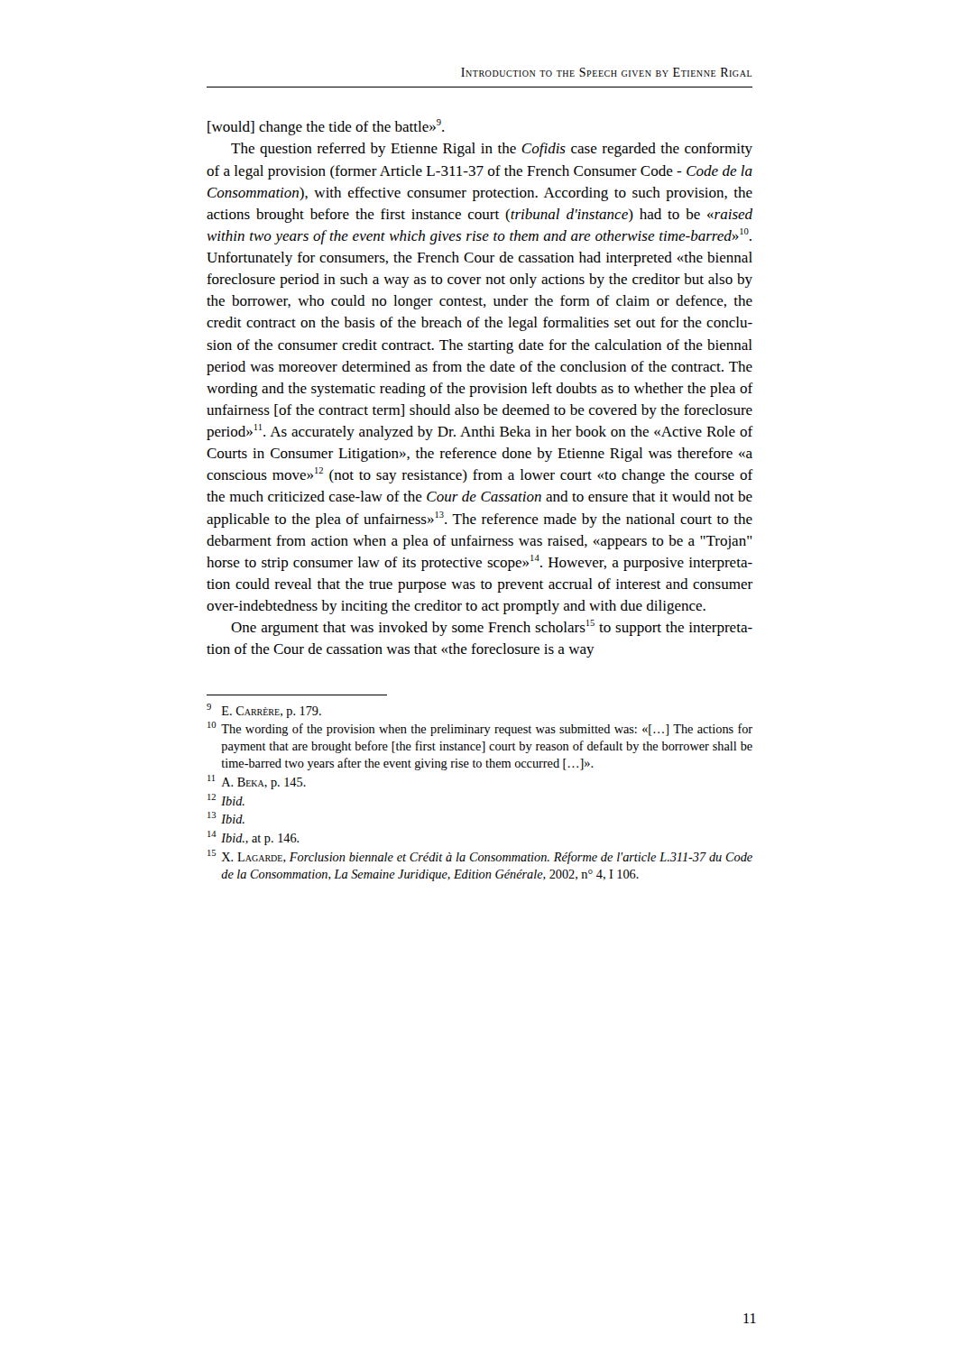Introduction to the Speech given by Etienne Rigal
[would] change the tide of the battle»9.
The question referred by Etienne Rigal in the Cofidis case regarded the conformity of a legal provision (former Article L-311-37 of the French Consumer Code - Code de la Consommation), with effective consumer protection. According to such provision, the actions brought before the first instance court (tribunal d'instance) had to be «raised within two years of the event which gives rise to them and are otherwise time-barred»10. Unfortunately for consumers, the French Cour de cassation had interpreted «the biennal foreclosure period in such a way as to cover not only actions by the creditor but also by the borrower, who could no longer contest, under the form of claim or defence, the credit contract on the basis of the breach of the legal formalities set out for the conclusion of the consumer credit contract. The starting date for the calculation of the biennal period was moreover determined as from the date of the conclusion of the contract. The wording and the systematic reading of the provision left doubts as to whether the plea of unfairness [of the contract term] should also be deemed to be covered by the foreclosure period»11. As accurately analyzed by Dr. Anthi Beka in her book on the «Active Role of Courts in Consumer Litigation», the reference done by Etienne Rigal was therefore «a conscious move»12 (not to say resistance) from a lower court «to change the course of the much criticized case-law of the Cour de Cassation and to ensure that it would not be applicable to the plea of unfairness»13. The reference made by the national court to the debarment from action when a plea of unfairness was raised, «appears to be a "Trojan" horse to strip consumer law of its protective scope»14. However, a purposive interpretation could reveal that the true purpose was to prevent accrual of interest and consumer over-indebtedness by inciting the creditor to act promptly and with due diligence.
One argument that was invoked by some French scholars15 to support the interpretation of the Cour de cassation was that «the foreclosure is a way
9 E. Carrère, p. 179.
10 The wording of the provision when the preliminary request was submitted was: «[…] The actions for payment that are brought before [the first instance] court by reason of default by the borrower shall be time-barred two years after the event giving rise to them occurred […]».
11 A. Beka, p. 145.
12 Ibid.
13 Ibid.
14 Ibid., at p. 146.
15 X. Lagarde, Forclusion biennale et Crédit à la Consommation. Réforme de l'article L.311-37 du Code de la Consommation, La Semaine Juridique, Edition Générale, 2002, n° 4, I 106.
11